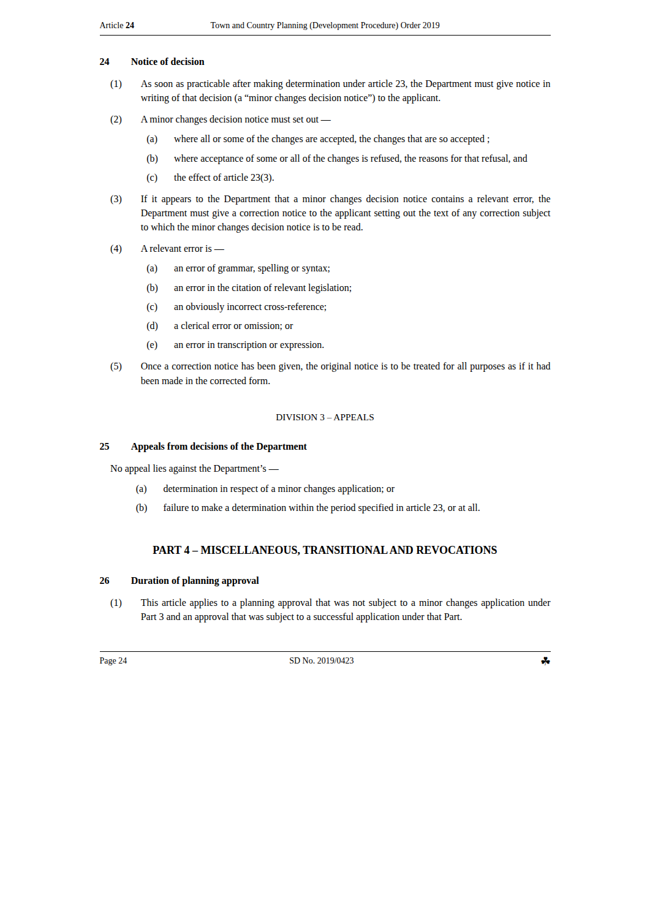Article 24
Town and Country Planning (Development Procedure) Order 2019
24 Notice of decision
As soon as practicable after making determination under article 23, the Department must give notice in writing of that decision (a “minor changes decision notice”) to the applicant.
A minor changes decision notice must set out —
where all or some of the changes are accepted, the changes that are so accepted ;
where acceptance of some or all of the changes is refused, the reasons for that refusal, and
the effect of article 23(3).
If it appears to the Department that a minor changes decision notice contains a relevant error, the Department must give a correction notice to the applicant setting out the text of any correction subject to which the minor changes decision notice is to be read.
A relevant error is —
an error of grammar, spelling or syntax;
an error in the citation of relevant legislation;
an obviously incorrect cross-reference;
a clerical error or omission; or
an error in transcription or expression.
Once a correction notice has been given, the original notice is to be treated for all purposes as if it had been made in the corrected form.
DIVISION 3 – APPEALS
25 Appeals from decisions of the Department
No appeal lies against the Department’s —
determination in respect of a minor changes application; or
failure to make a determination within the period specified in article 23, or at all.
PART 4 – MISCELLANEOUS, TRANSITIONAL AND REVOCATIONS
26 Duration of planning approval
This article applies to a planning approval that was not subject to a minor changes application under Part 3 and an approval that was subject to a successful application under that Part.
Page 24
SD No. 2019/0423
☘